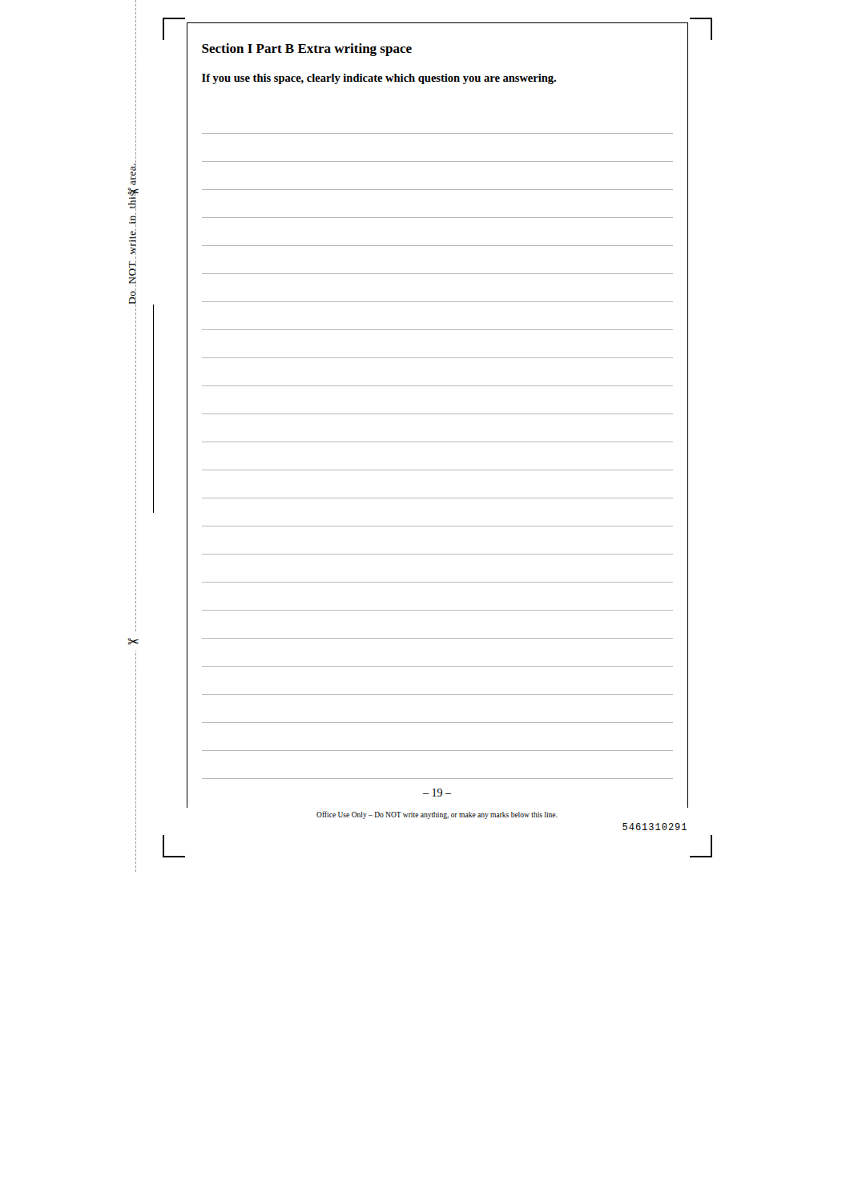✂
✂
Do NOT write in this area.
Section I Part B Extra writing space
If you use this space, clearly indicate which question you are answering.
– 19 –
Office Use Only – Do NOT write anything, or make any marks below this line.
5461310291